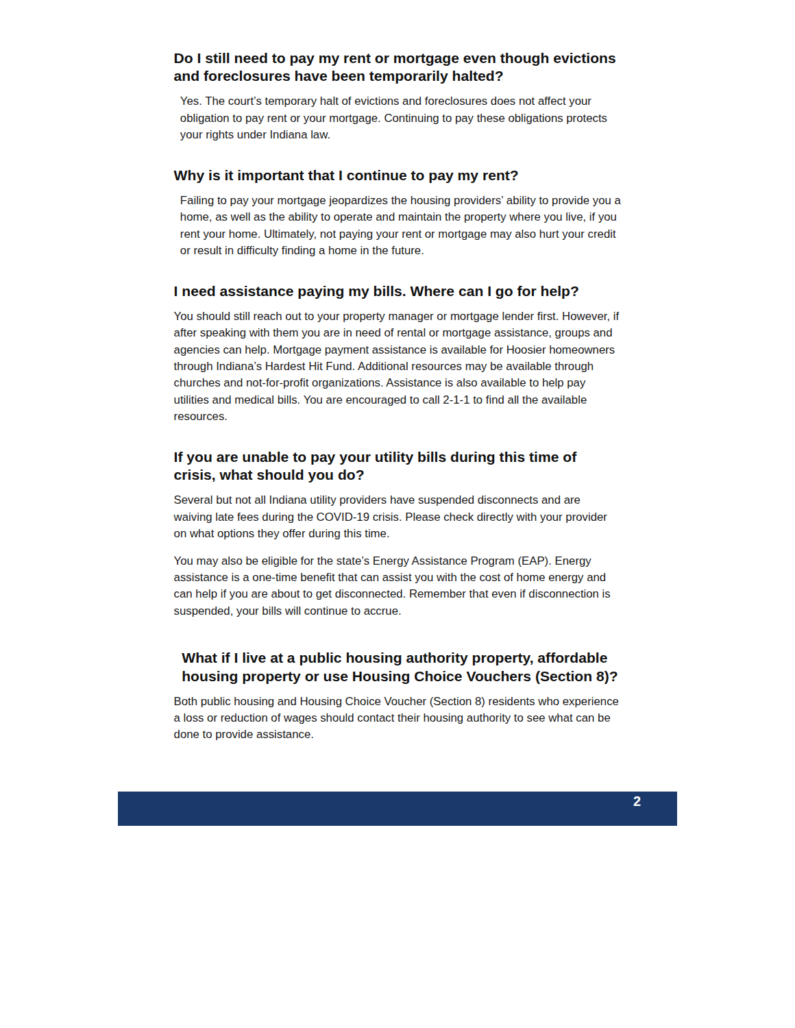Do I still need to pay my rent or mortgage even though evictions and foreclosures have been temporarily halted?
Yes. The court’s temporary halt of evictions and foreclosures does not affect your obligation to pay rent or your mortgage. Continuing to pay these obligations protects your rights under Indiana law.
Why is it important that I continue to pay my rent?
Failing to pay your mortgage jeopardizes the housing providers’ ability to provide you a home, as well as the ability to operate and maintain the property where you live, if you rent your home. Ultimately, not paying your rent or mortgage may also hurt your credit or result in difficulty finding a home in the future.
I need assistance paying my bills. Where can I go for help?
You should still reach out to your property manager or mortgage lender first. However, if after speaking with them you are in need of rental or mortgage assistance, groups and agencies can help. Mortgage payment assistance is available for Hoosier homeowners through Indiana’s Hardest Hit Fund. Additional resources may be available through churches and not-for-profit organizations. Assistance is also available to help pay utilities and medical bills. You are encouraged to call 2-1-1 to find all the available resources.
If you are unable to pay your utility bills during this time of crisis, what should you do?
Several but not all Indiana utility providers have suspended disconnects and are waiving late fees during the COVID-19 crisis. Please check directly with your provider on what options they offer during this time.
You may also be eligible for the state’s Energy Assistance Program (EAP). Energy assistance is a one-time benefit that can assist you with the cost of home energy and can help if you are about to get disconnected. Remember that even if disconnection is suspended, your bills will continue to accrue.
What if I live at a public housing authority property, affordable housing property or use Housing Choice Vouchers (Section 8)?
Both public housing and Housing Choice Voucher (Section 8) residents who experience a loss or reduction of wages should contact their housing authority to see what can be done to provide assistance.
2